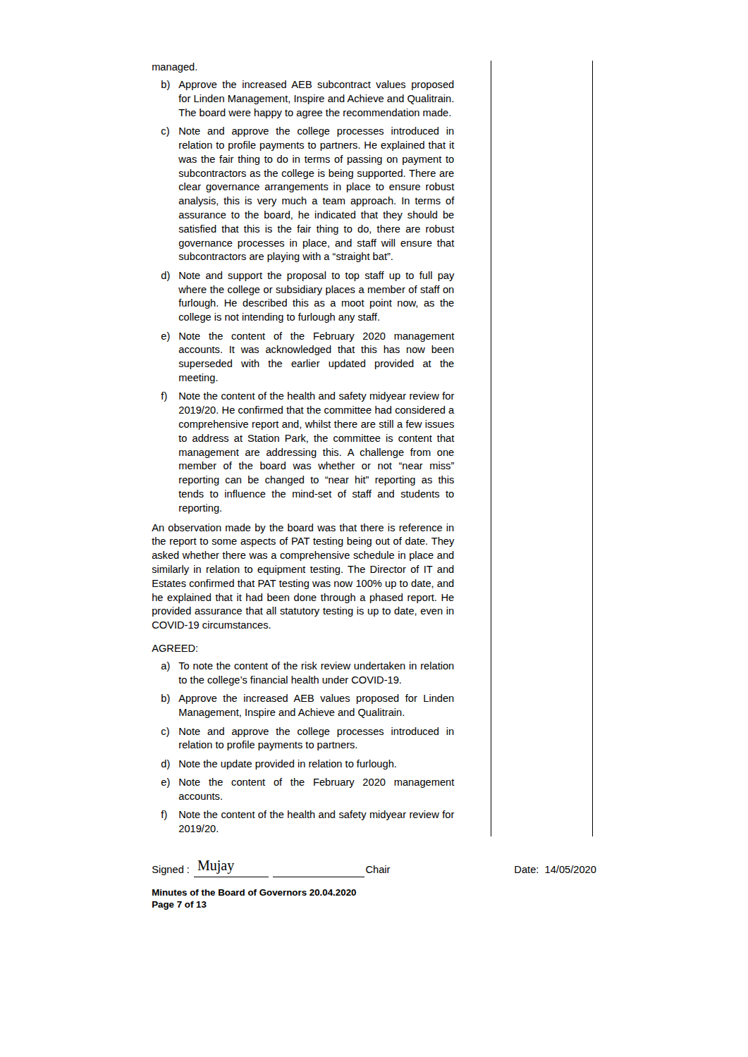managed.
b) Approve the increased AEB subcontract values proposed for Linden Management, Inspire and Achieve and Qualitrain. The board were happy to agree the recommendation made.
c) Note and approve the college processes introduced in relation to profile payments to partners. He explained that it was the fair thing to do in terms of passing on payment to subcontractors as the college is being supported. There are clear governance arrangements in place to ensure robust analysis, this is very much a team approach. In terms of assurance to the board, he indicated that they should be satisfied that this is the fair thing to do, there are robust governance processes in place, and staff will ensure that subcontractors are playing with a “straight bat”.
d) Note and support the proposal to top staff up to full pay where the college or subsidiary places a member of staff on furlough. He described this as a moot point now, as the college is not intending to furlough any staff.
e) Note the content of the February 2020 management accounts. It was acknowledged that this has now been superseded with the earlier updated provided at the meeting.
f) Note the content of the health and safety midyear review for 2019/20. He confirmed that the committee had considered a comprehensive report and, whilst there are still a few issues to address at Station Park, the committee is content that management are addressing this. A challenge from one member of the board was whether or not “near miss” reporting can be changed to “near hit” reporting as this tends to influence the mind-set of staff and students to reporting.
An observation made by the board was that there is reference in the report to some aspects of PAT testing being out of date. They asked whether there was a comprehensive schedule in place and similarly in relation to equipment testing. The Director of IT and Estates confirmed that PAT testing was now 100% up to date, and he explained that it had been done through a phased report. He provided assurance that all statutory testing is up to date, even in COVID-19 circumstances.
AGREED:
a) To note the content of the risk review undertaken in relation to the college’s financial health under COVID-19.
b) Approve the increased AEB values proposed for Linden Management, Inspire and Achieve and Qualitrain.
c) Note and approve the college processes introduced in relation to profile payments to partners.
d) Note the update provided in relation to furlough.
e) Note the content of the February 2020 management accounts.
f) Note the content of the health and safety midyear review for 2019/20.
Signed : Mujay Chair
Date: 14/05/2020
Minutes of the Board of Governors 20.04.2020
Page 7 of 13